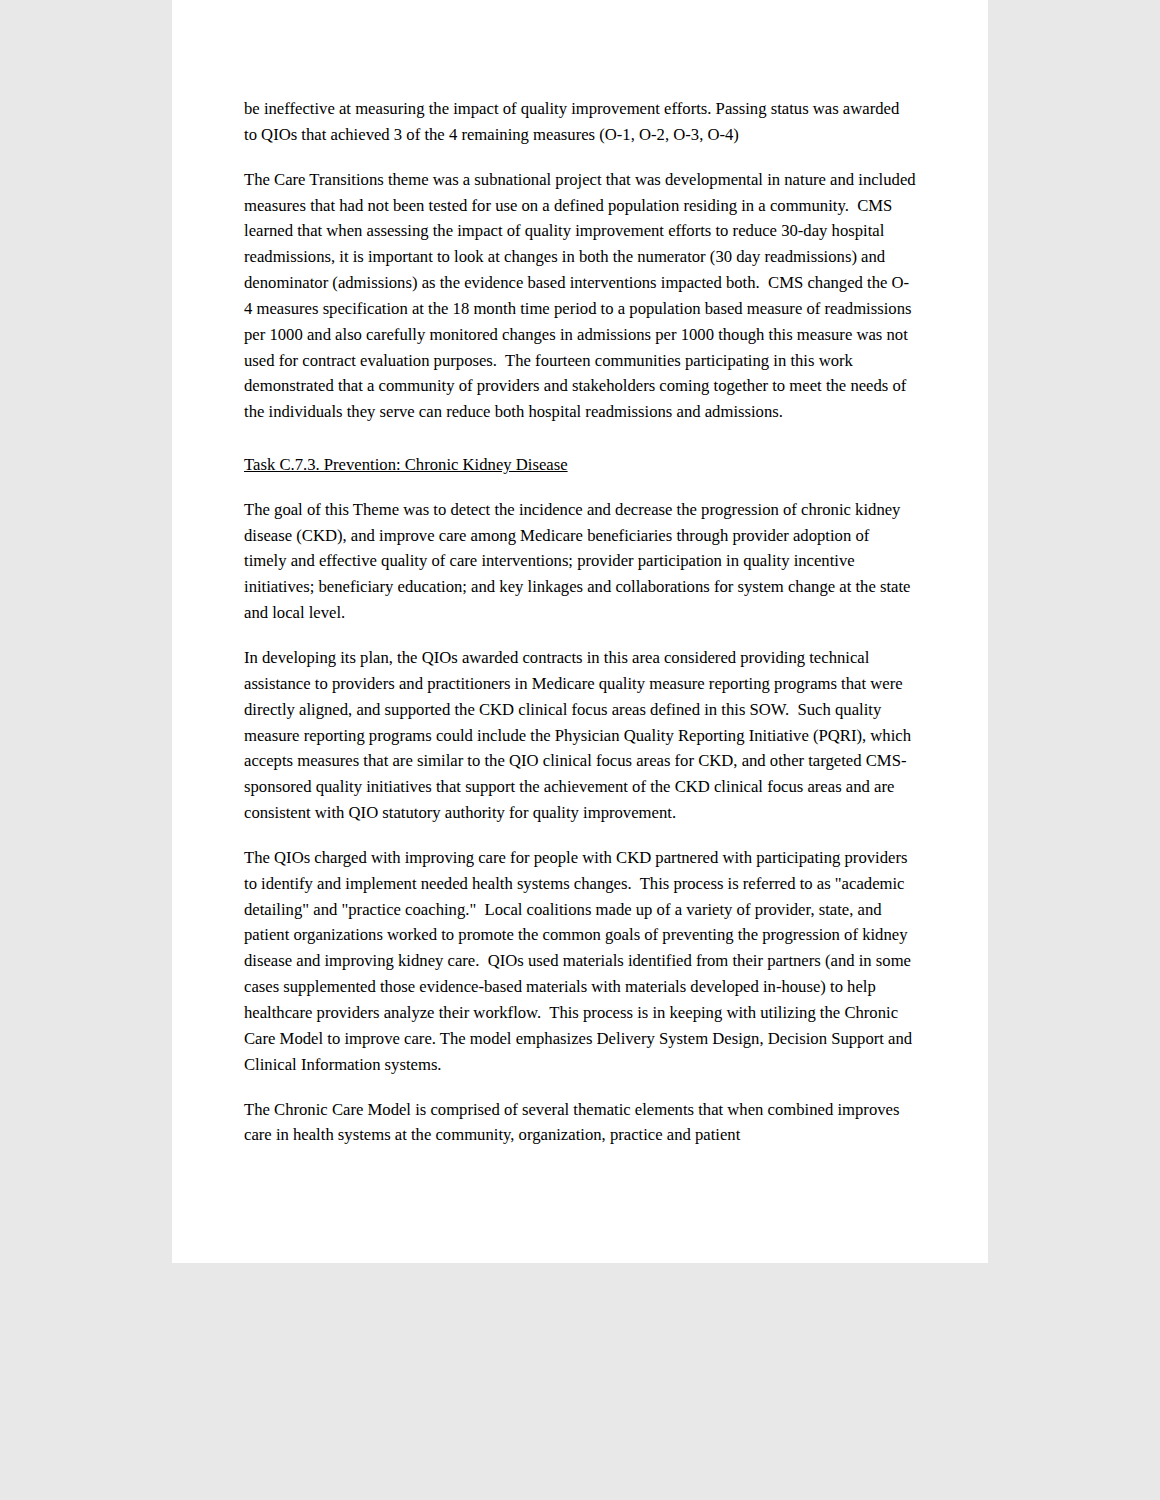be ineffective at measuring the impact of quality improvement efforts. Passing status was awarded to QIOs that achieved 3 of the 4 remaining measures (O-1, O-2, O-3, O-4)
The Care Transitions theme was a subnational project that was developmental in nature and included measures that had not been tested for use on a defined population residing in a community. CMS learned that when assessing the impact of quality improvement efforts to reduce 30-day hospital readmissions, it is important to look at changes in both the numerator (30 day readmissions) and denominator (admissions) as the evidence based interventions impacted both. CMS changed the O-4 measures specification at the 18 month time period to a population based measure of readmissions per 1000 and also carefully monitored changes in admissions per 1000 though this measure was not used for contract evaluation purposes. The fourteen communities participating in this work demonstrated that a community of providers and stakeholders coming together to meet the needs of the individuals they serve can reduce both hospital readmissions and admissions.
Task C.7.3. Prevention: Chronic Kidney Disease
The goal of this Theme was to detect the incidence and decrease the progression of chronic kidney disease (CKD), and improve care among Medicare beneficiaries through provider adoption of timely and effective quality of care interventions; provider participation in quality incentive initiatives; beneficiary education; and key linkages and collaborations for system change at the state and local level.
In developing its plan, the QIOs awarded contracts in this area considered providing technical assistance to providers and practitioners in Medicare quality measure reporting programs that were directly aligned, and supported the CKD clinical focus areas defined in this SOW. Such quality measure reporting programs could include the Physician Quality Reporting Initiative (PQRI), which accepts measures that are similar to the QIO clinical focus areas for CKD, and other targeted CMS-sponsored quality initiatives that support the achievement of the CKD clinical focus areas and are consistent with QIO statutory authority for quality improvement.
The QIOs charged with improving care for people with CKD partnered with participating providers to identify and implement needed health systems changes. This process is referred to as "academic detailing" and "practice coaching." Local coalitions made up of a variety of provider, state, and patient organizations worked to promote the common goals of preventing the progression of kidney disease and improving kidney care. QIOs used materials identified from their partners (and in some cases supplemented those evidence-based materials with materials developed in-house) to help healthcare providers analyze their workflow. This process is in keeping with utilizing the Chronic Care Model to improve care. The model emphasizes Delivery System Design, Decision Support and Clinical Information systems.
The Chronic Care Model is comprised of several thematic elements that when combined improves care in health systems at the community, organization, practice and patient